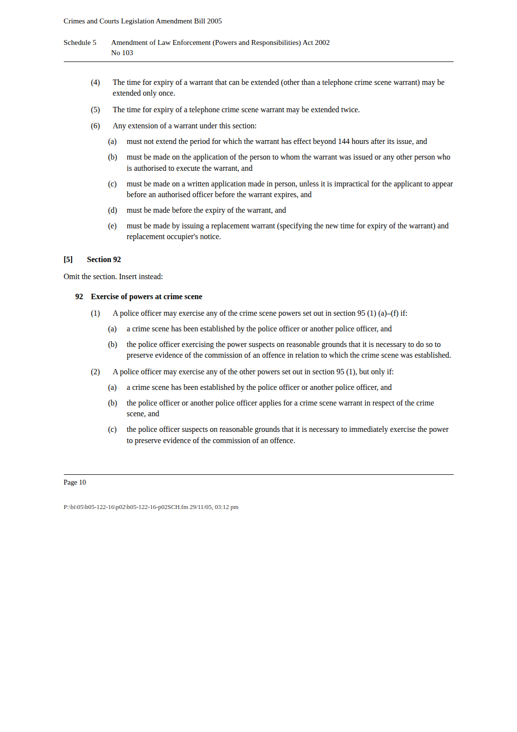Crimes and Courts Legislation Amendment Bill 2005
Schedule 5
Amendment of Law Enforcement (Powers and Responsibilities) Act 2002
No 103
(4)
The time for expiry of a warrant that can be extended (other than a telephone crime scene warrant) may be extended only once.
(5)
The time for expiry of a telephone crime scene warrant may be extended twice.
(6)
Any extension of a warrant under this section:
(a)
must not extend the period for which the warrant has effect beyond 144 hours after its issue, and
(b)
must be made on the application of the person to whom the warrant was issued or any other person who is authorised to execute the warrant, and
(c)
must be made on a written application made in person, unless it is impractical for the applicant to appear before an authorised officer before the warrant expires, and
(d)
must be made before the expiry of the warrant, and
(e)
must be made by issuing a replacement warrant (specifying the new time for expiry of the warrant) and replacement occupier's notice.
[5] Section 92
Omit the section. Insert instead:
92
Exercise of powers at crime scene
(1)
A police officer may exercise any of the crime scene powers set out in section 95 (1) (a)–(f) if:
(a)
a crime scene has been established by the police officer or another police officer, and
(b)
the police officer exercising the power suspects on reasonable grounds that it is necessary to do so to preserve evidence of the commission of an offence in relation to which the crime scene was established.
(2)
A police officer may exercise any of the other powers set out in section 95 (1), but only if:
(a)
a crime scene has been established by the police officer or another police officer, and
(b)
the police officer or another police officer applies for a crime scene warrant in respect of the crime scene, and
(c)
the police officer suspects on reasonable grounds that it is necessary to immediately exercise the power to preserve evidence of the commission of an offence.
Page 10
P:\bi\05\b05-122-16\p02\b05-122-16-p02SCH.fm 29/11/05, 03:12 pm